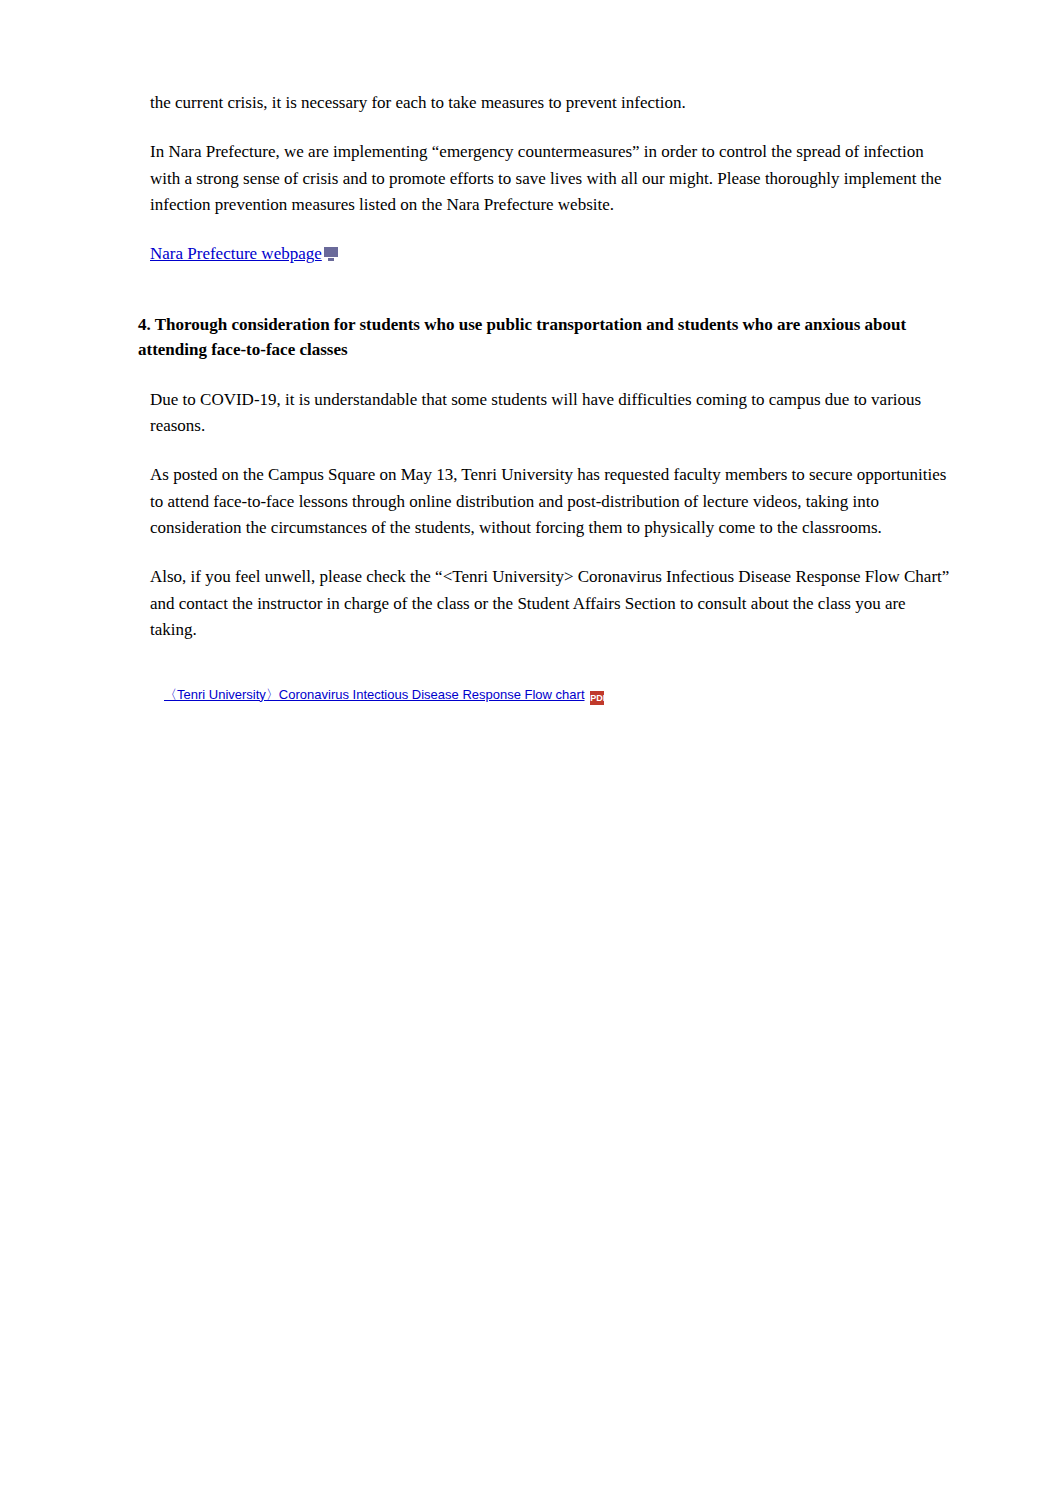the current crisis, it is necessary for each to take measures to prevent infection.
In Nara Prefecture, we are implementing “emergency countermeasures” in order to control the spread of infection with a strong sense of crisis and to promote efforts to save lives with all our might. Please thoroughly implement the infection prevention measures listed on the Nara Prefecture website.
Nara Prefecture webpage
4. Thorough consideration for students who use public transportation and students who are anxious about attending face-to-face classes
Due to COVID-19, it is understandable that some students will have difficulties coming to campus due to various reasons.
As posted on the Campus Square on May 13, Tenri University has requested faculty members to secure opportunities to attend face-to-face lessons through online distribution and post-distribution of lecture videos, taking into consideration the circumstances of the students, without forcing them to physically come to the classrooms.
Also, if you feel unwell, please check the “<Tenri University> Coronavirus Infectious Disease Response Flow Chart” and contact the instructor in charge of the class or the Student Affairs Section to consult about the class you are taking.
〈Tenri University〉Coronavirus Intectious Disease Response Flow chart PDF